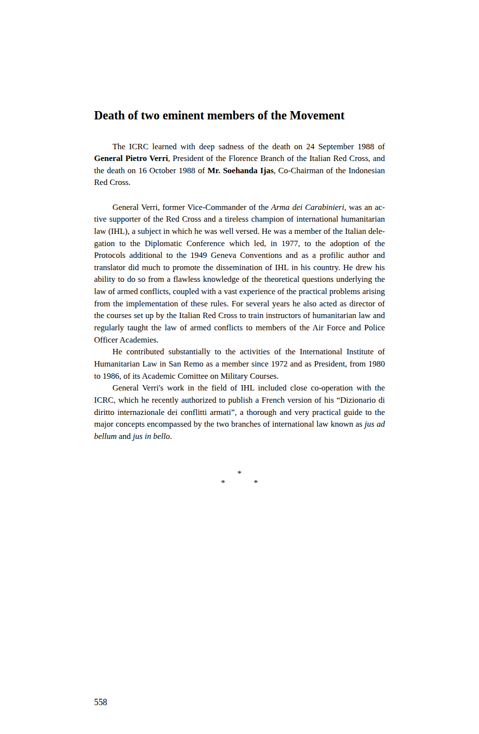Death of two eminent members of the Movement
The ICRC learned with deep sadness of the death on 24 September 1988 of General Pietro Verri, President of the Florence Branch of the Italian Red Cross, and the death on 16 October 1988 of Mr. Soehanda Ijas, Co-Chairman of the Indonesian Red Cross.
General Verri, former Vice-Commander of the Arma dei Carabinieri, was an active supporter of the Red Cross and a tireless champion of international humanitarian law (IHL), a subject in which he was well versed. He was a member of the Italian delegation to the Diplomatic Conference which led, in 1977, to the adoption of the Protocols additional to the 1949 Geneva Conventions and as a profilic author and translator did much to promote the dissemination of IHL in his country. He drew his ability to do so from a flawless knowledge of the theoretical questions underlying the law of armed conflicts, coupled with a vast experience of the practical problems arising from the implementation of these rules. For several years he also acted as director of the courses set up by the Italian Red Cross to train instructors of humanitarian law and regularly taught the law of armed conflicts to members of the Air Force and Police Officer Academies.
He contributed substantially to the activities of the International Institute of Humanitarian Law in San Remo as a member since 1972 and as President, from 1980 to 1986, of its Academic Comittee on Military Courses.
General Verri's work in the field of IHL included close co-operation with the ICRC, which he recently authorized to publish a French version of his “Dizionario di diritto internazionale dei conflitti armati”, a thorough and very practical guide to the major concepts encompassed by the two branches of international law known as jus ad bellum and jus in bello.
*
* *
558